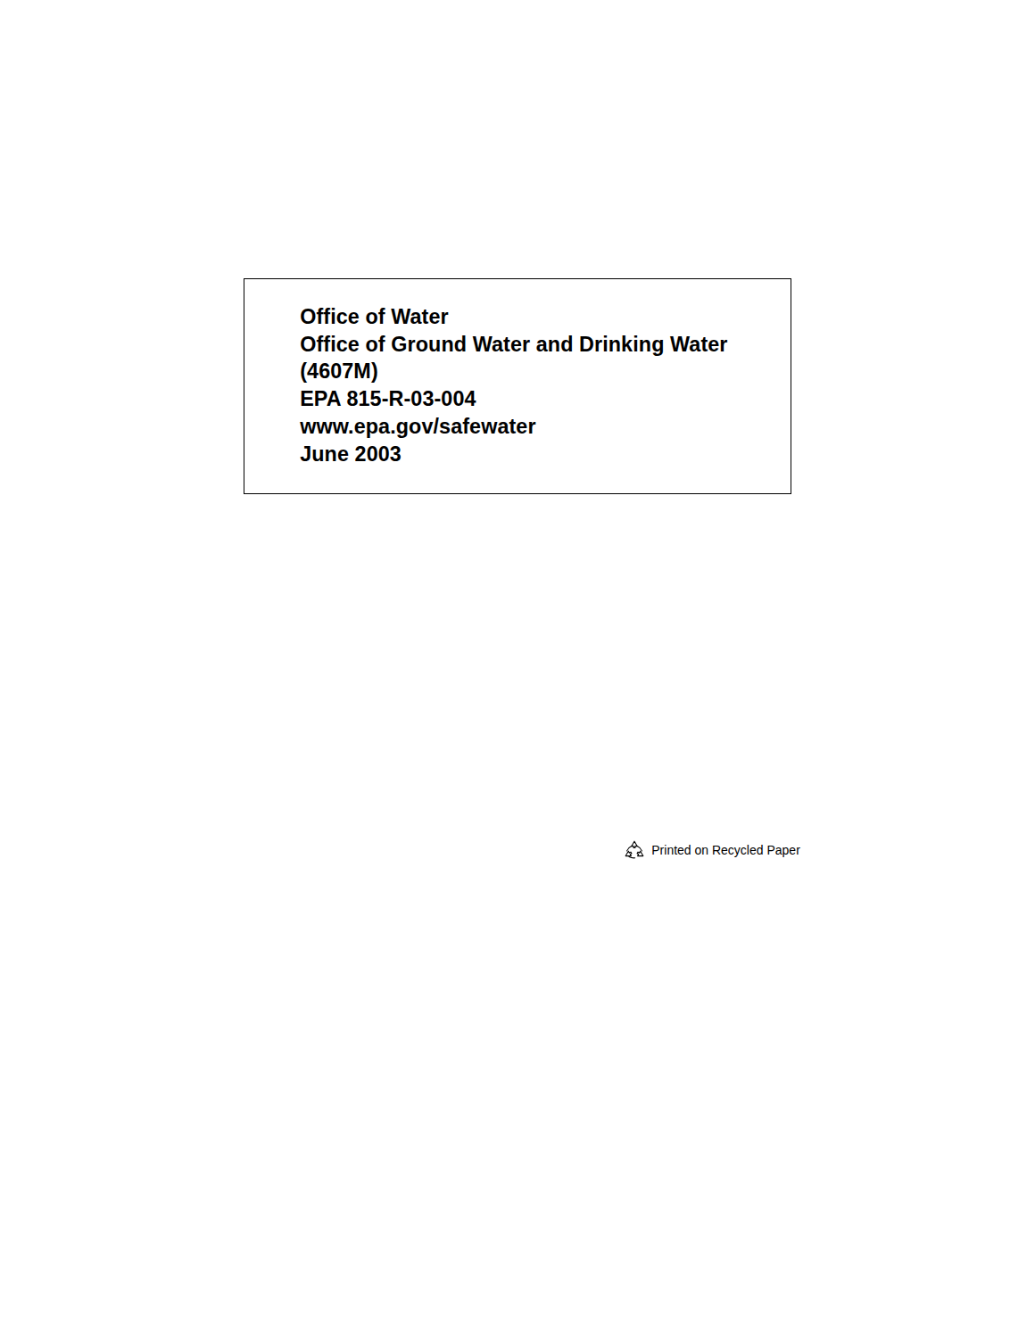Office of Water
Office of Ground Water and Drinking Water (4607M)
EPA 815-R-03-004
www.epa.gov/safewater
June 2003
Printed on Recycled Paper